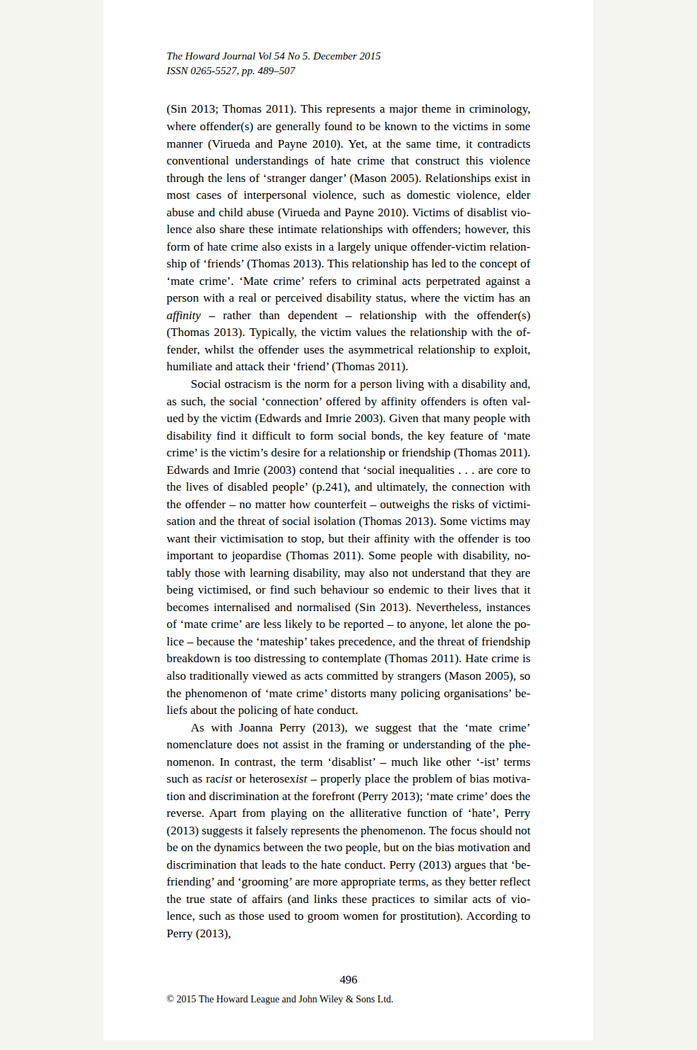The Howard Journal Vol 54 No 5. December 2015
ISSN 0265-5527, pp. 489–507
(Sin 2013; Thomas 2011). This represents a major theme in criminology, where offender(s) are generally found to be known to the victims in some manner (Virueda and Payne 2010). Yet, at the same time, it contradicts conventional understandings of hate crime that construct this violence through the lens of ‘stranger danger’ (Mason 2005). Relationships exist in most cases of interpersonal violence, such as domestic violence, elder abuse and child abuse (Virueda and Payne 2010). Victims of disablist violence also share these intimate relationships with offenders; however, this form of hate crime also exists in a largely unique offender-victim relationship of ‘friends’ (Thomas 2013). This relationship has led to the concept of ‘mate crime’. ‘Mate crime’ refers to criminal acts perpetrated against a person with a real or perceived disability status, where the victim has an affinity – rather than dependent – relationship with the offender(s) (Thomas 2013). Typically, the victim values the relationship with the offender, whilst the offender uses the asymmetrical relationship to exploit, humiliate and attack their ‘friend’ (Thomas 2011).
Social ostracism is the norm for a person living with a disability and, as such, the social ‘connection’ offered by affinity offenders is often valued by the victim (Edwards and Imrie 2003). Given that many people with disability find it difficult to form social bonds, the key feature of ‘mate crime’ is the victim’s desire for a relationship or friendship (Thomas 2011). Edwards and Imrie (2003) contend that ‘social inequalities . . . are core to the lives of disabled people’ (p.241), and ultimately, the connection with the offender – no matter how counterfeit – outweighs the risks of victimisation and the threat of social isolation (Thomas 2013). Some victims may want their victimisation to stop, but their affinity with the offender is too important to jeopardise (Thomas 2011). Some people with disability, notably those with learning disability, may also not understand that they are being victimised, or find such behaviour so endemic to their lives that it becomes internalised and normalised (Sin 2013). Nevertheless, instances of ‘mate crime’ are less likely to be reported – to anyone, let alone the police – because the ‘mateship’ takes precedence, and the threat of friendship breakdown is too distressing to contemplate (Thomas 2011). Hate crime is also traditionally viewed as acts committed by strangers (Mason 2005), so the phenomenon of ‘mate crime’ distorts many policing organisations’ beliefs about the policing of hate conduct.
As with Joanna Perry (2013), we suggest that the ‘mate crime’ nomenclature does not assist in the framing or understanding of the phenomenon. In contrast, the term ‘disablist’ – much like other ‘-ist’ terms such as racist or heterosexist – properly place the problem of bias motivation and discrimination at the forefront (Perry 2013); ‘mate crime’ does the reverse. Apart from playing on the alliterative function of ‘hate’, Perry (2013) suggests it falsely represents the phenomenon. The focus should not be on the dynamics between the two people, but on the bias motivation and discrimination that leads to the hate conduct. Perry (2013) argues that ‘befriending’ and ‘grooming’ are more appropriate terms, as they better reflect the true state of affairs (and links these practices to similar acts of violence, such as those used to groom women for prostitution). According to Perry (2013),
496
© 2015 The Howard League and John Wiley & Sons Ltd.